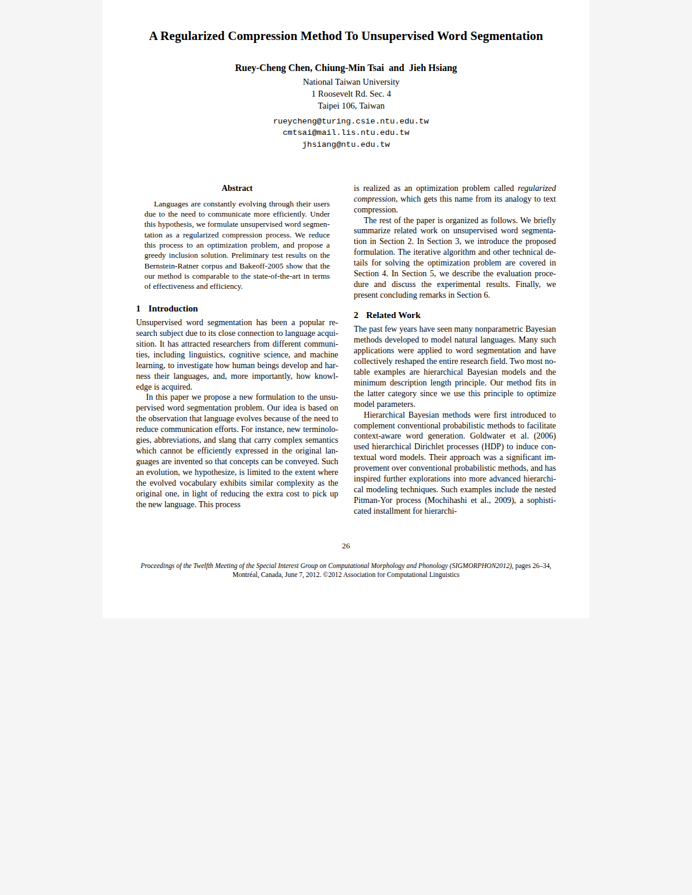A Regularized Compression Method To Unsupervised Word Segmentation
Ruey-Cheng Chen, Chiung-Min Tsai and Jieh Hsiang
National Taiwan University
1 Roosevelt Rd. Sec. 4
Taipei 106, Taiwan
rueycheng@turing.csie.ntu.edu.tw
cmtsai@mail.lis.ntu.edu.tw
jhsiang@ntu.edu.tw
Abstract
Languages are constantly evolving through their users due to the need to communicate more efficiently. Under this hypothesis, we formulate unsupervised word segmentation as a regularized compression process. We reduce this process to an optimization problem, and propose a greedy inclusion solution. Preliminary test results on the Bernstein-Ratner corpus and Bakeoff-2005 show that the our method is comparable to the state-of-the-art in terms of effectiveness and efficiency.
1 Introduction
Unsupervised word segmentation has been a popular research subject due to its close connection to language acquisition. It has attracted researchers from different communities, including linguistics, cognitive science, and machine learning, to investigate how human beings develop and harness their languages, and, more importantly, how knowledge is acquired.
In this paper we propose a new formulation to the unsupervised word segmentation problem. Our idea is based on the observation that language evolves because of the need to reduce communication efforts. For instance, new terminologies, abbreviations, and slang that carry complex semantics which cannot be efficiently expressed in the original languages are invented so that concepts can be conveyed. Such an evolution, we hypothesize, is limited to the extent where the evolved vocabulary exhibits similar complexity as the original one, in light of reducing the extra cost to pick up the new language. This process
is realized as an optimization problem called regularized compression, which gets this name from its analogy to text compression.
The rest of the paper is organized as follows. We briefly summarize related work on unsupervised word segmentation in Section 2. In Section 3, we introduce the proposed formulation. The iterative algorithm and other technical details for solving the optimization problem are covered in Section 4. In Section 5, we describe the evaluation procedure and discuss the experimental results. Finally, we present concluding remarks in Section 6.
2 Related Work
The past few years have seen many nonparametric Bayesian methods developed to model natural languages. Many such applications were applied to word segmentation and have collectively reshaped the entire research field. Two most notable examples are hierarchical Bayesian models and the minimum description length principle. Our method fits in the latter category since we use this principle to optimize model parameters.
Hierarchical Bayesian methods were first introduced to complement conventional probabilistic methods to facilitate context-aware word generation. Goldwater et al. (2006) used hierarchical Dirichlet processes (HDP) to induce contextual word models. Their approach was a significant improvement over conventional probabilistic methods, and has inspired further explorations into more advanced hierarchical modeling techniques. Such examples include the nested Pitman-Yor process (Mochihashi et al., 2009), a sophisticated installment for hierarchi-
26
Proceedings of the Twelfth Meeting of the Special Interest Group on Computational Morphology and Phonology (SIGMORPHON2012), pages 26–34,
Montréal, Canada, June 7, 2012. ©2012 Association for Computational Linguistics